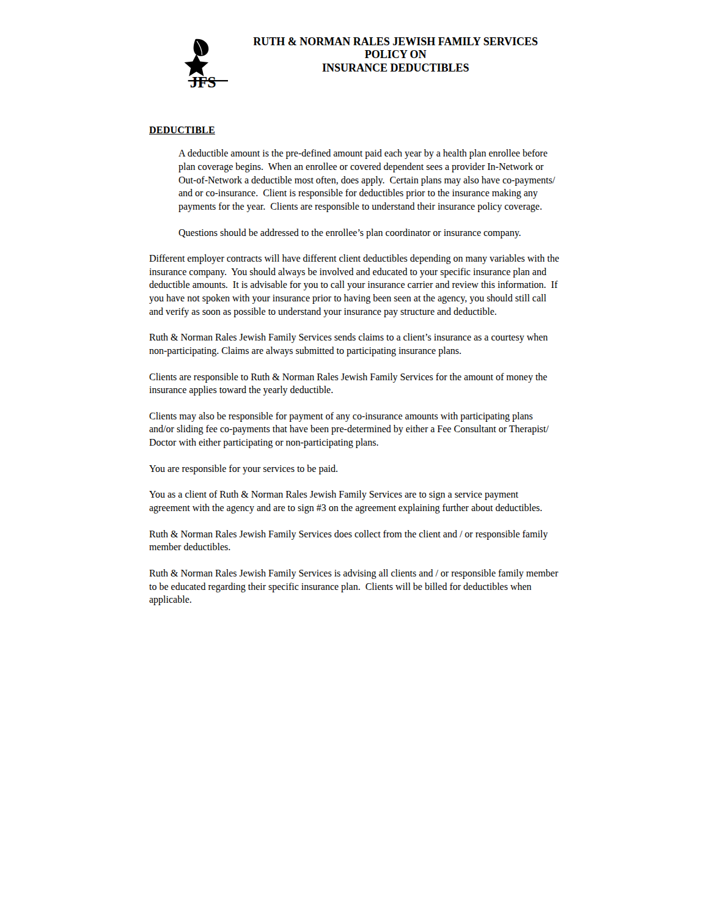JFS
RUTH & NORMAN RALES JEWISH FAMILY SERVICES POLICY ON INSURANCE DEDUCTIBLES
DEDUCTIBLE
A deductible amount is the pre-defined amount paid each year by a health plan enrollee before plan coverage begins. When an enrollee or covered dependent sees a provider In-Network or Out-of-Network a deductible most often, does apply. Certain plans may also have co-payments/ and or co-insurance. Client is responsible for deductibles prior to the insurance making any payments for the year. Clients are responsible to understand their insurance policy coverage.
Questions should be addressed to the enrollee’s plan coordinator or insurance company.
Different employer contracts will have different client deductibles depending on many variables with the insurance company. You should always be involved and educated to your specific insurance plan and deductible amounts. It is advisable for you to call your insurance carrier and review this information. If you have not spoken with your insurance prior to having been seen at the agency, you should still call and verify as soon as possible to understand your insurance pay structure and deductible.
Ruth & Norman Rales Jewish Family Services sends claims to a client’s insurance as a courtesy when non-participating. Claims are always submitted to participating insurance plans.
Clients are responsible to Ruth & Norman Rales Jewish Family Services for the amount of money the insurance applies toward the yearly deductible.
Clients may also be responsible for payment of any co-insurance amounts with participating plans and/or sliding fee co-payments that have been pre-determined by either a Fee Consultant or Therapist/ Doctor with either participating or non-participating plans.
You are responsible for your services to be paid.
You as a client of Ruth & Norman Rales Jewish Family Services are to sign a service payment agreement with the agency and are to sign #3 on the agreement explaining further about deductibles.
Ruth & Norman Rales Jewish Family Services does collect from the client and / or responsible family member deductibles.
Ruth & Norman Rales Jewish Family Services is advising all clients and / or responsible family member to be educated regarding their specific insurance plan. Clients will be billed for deductibles when applicable.